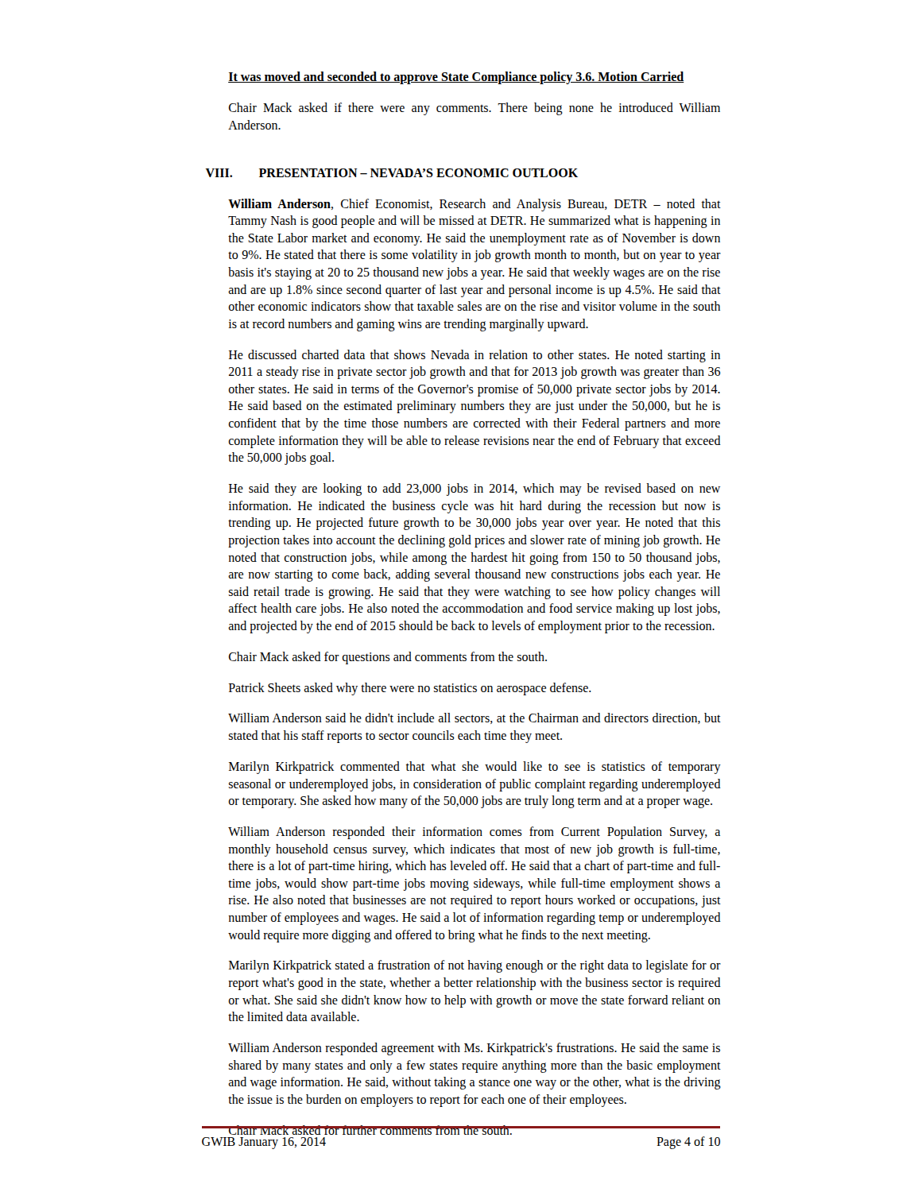It was moved and seconded to approve State Compliance policy 3.6. Motion Carried
Chair Mack asked if there were any comments. There being none he introduced William Anderson.
VIII. PRESENTATION – NEVADA’S ECONOMIC OUTLOOK
William Anderson, Chief Economist, Research and Analysis Bureau, DETR – noted that Tammy Nash is good people and will be missed at DETR. He summarized what is happening in the State Labor market and economy. He said the unemployment rate as of November is down to 9%. He stated that there is some volatility in job growth month to month, but on year to year basis it's staying at 20 to 25 thousand new jobs a year. He said that weekly wages are on the rise and are up 1.8% since second quarter of last year and personal income is up 4.5%. He said that other economic indicators show that taxable sales are on the rise and visitor volume in the south is at record numbers and gaming wins are trending marginally upward.
He discussed charted data that shows Nevada in relation to other states. He noted starting in 2011 a steady rise in private sector job growth and that for 2013 job growth was greater than 36 other states. He said in terms of the Governor's promise of 50,000 private sector jobs by 2014. He said based on the estimated preliminary numbers they are just under the 50,000, but he is confident that by the time those numbers are corrected with their Federal partners and more complete information they will be able to release revisions near the end of February that exceed the 50,000 jobs goal.
He said they are looking to add 23,000 jobs in 2014, which may be revised based on new information. He indicated the business cycle was hit hard during the recession but now is trending up. He projected future growth to be 30,000 jobs year over year. He noted that this projection takes into account the declining gold prices and slower rate of mining job growth. He noted that construction jobs, while among the hardest hit going from 150 to 50 thousand jobs, are now starting to come back, adding several thousand new constructions jobs each year. He said retail trade is growing. He said that they were watching to see how policy changes will affect health care jobs. He also noted the accommodation and food service making up lost jobs, and projected by the end of 2015 should be back to levels of employment prior to the recession.
Chair Mack asked for questions and comments from the south.
Patrick Sheets asked why there were no statistics on aerospace defense.
William Anderson said he didn't include all sectors, at the Chairman and directors direction, but stated that his staff reports to sector councils each time they meet.
Marilyn Kirkpatrick commented that what she would like to see is statistics of temporary seasonal or underemployed jobs, in consideration of public complaint regarding underemployed or temporary. She asked how many of the 50,000 jobs are truly long term and at a proper wage.
William Anderson responded their information comes from Current Population Survey, a monthly household census survey, which indicates that most of new job growth is full-time, there is a lot of part-time hiring, which has leveled off. He said that a chart of part-time and full-time jobs, would show part-time jobs moving sideways, while full-time employment shows a rise. He also noted that businesses are not required to report hours worked or occupations, just number of employees and wages. He said a lot of information regarding temp or underemployed would require more digging and offered to bring what he finds to the next meeting.
Marilyn Kirkpatrick stated a frustration of not having enough or the right data to legislate for or report what's good in the state, whether a better relationship with the business sector is required or what. She said she didn't know how to help with growth or move the state forward reliant on the limited data available.
William Anderson responded agreement with Ms. Kirkpatrick's frustrations. He said the same is shared by many states and only a few states require anything more than the basic employment and wage information. He said, without taking a stance one way or the other, what is the driving the issue is the burden on employers to report for each one of their employees.
Chair Mack asked for further comments from the south.
GWIB January 16, 2014 Page 4 of 10